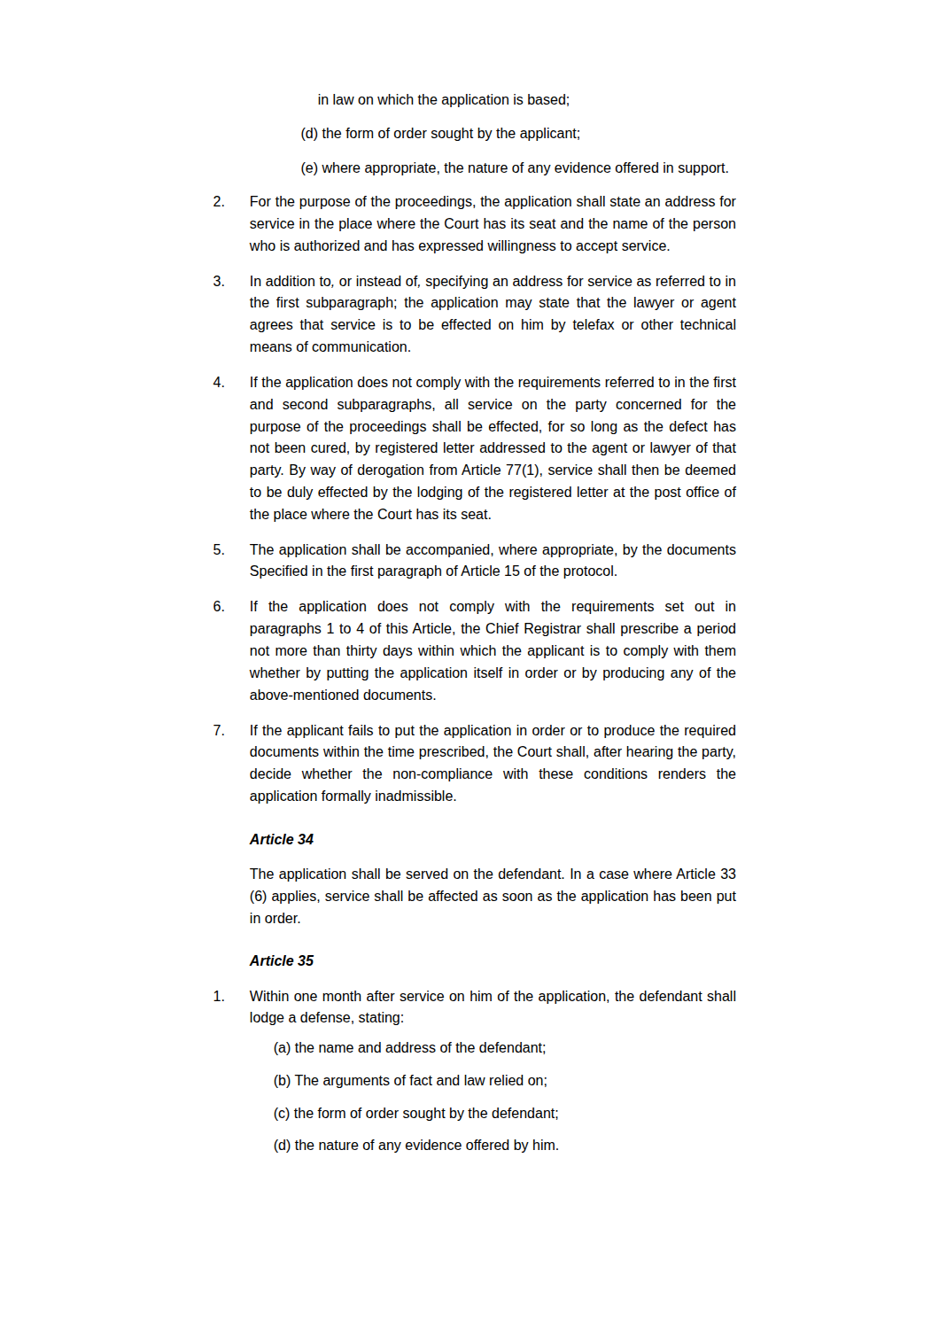in law on which the application is based;
(d) the form of order sought by the applicant;
(e) where appropriate, the nature of any evidence offered in support.
2. For the purpose of the proceedings, the application shall state an address for service in the place where the Court has its seat and the name of the person who is authorized and has expressed willingness to accept service.
3. In addition to, or instead of, specifying an address for service as referred to in the first subparagraph; the application may state that the lawyer or agent agrees that service is to be effected on him by telefax or other technical means of communication.
4. If the application does not comply with the requirements referred to in the first and second subparagraphs, all service on the party concerned for the purpose of the proceedings shall be effected, for so long as the defect has not been cured, by registered letter addressed to the agent or lawyer of that party. By way of derogation from Article 77(1), service shall then be deemed to be duly effected by the lodging of the registered letter at the post office of the place where the Court has its seat.
5. The application shall be accompanied, where appropriate, by the documents Specified in the first paragraph of Article 15 of the protocol.
6. If the application does not comply with the requirements set out in paragraphs 1 to 4 of this Article, the Chief Registrar shall prescribe a period not more than thirty days within which the applicant is to comply with them whether by putting the application itself in order or by producing any of the above-mentioned documents.
7. If the applicant fails to put the application in order or to produce the required documents within the time prescribed, the Court shall, after hearing the party, decide whether the non-compliance with these conditions renders the application formally inadmissible.
Article 34
The application shall be served on the defendant. In a case where Article 33 (6) applies, service shall be affected as soon as the application has been put in order.
Article 35
1. Within one month after service on him of the application, the defendant shall lodge a defense, stating:
(a) the name and address of the defendant;
(b) The arguments of fact and law relied on;
(c) the form of order sought by the defendant;
(d) the nature of any evidence offered by him.